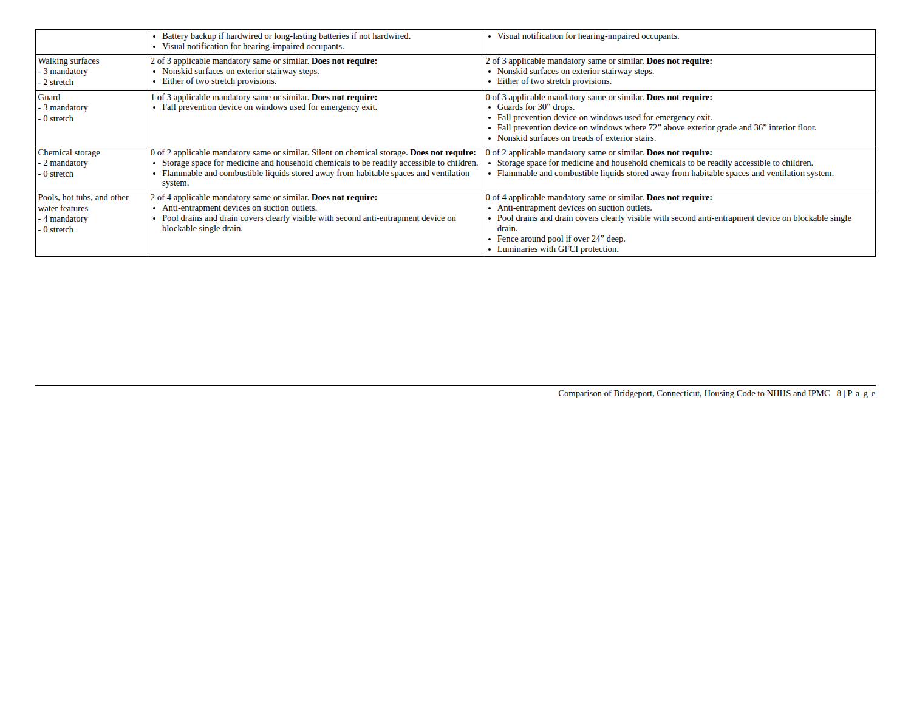| | Battery backup if hardwired or long-lasting batteries if not hardwired. Visual notification for hearing-impaired occupants. | Visual notification for hearing-impaired occupants. |
| Walking surfaces - 3 mandatory - 2 stretch | 2 of 3 applicable mandatory same or similar. Does not require: Nonskid surfaces on exterior stairway steps. Either of two stretch provisions. | 2 of 3 applicable mandatory same or similar. Does not require: Nonskid surfaces on exterior stairway steps. Either of two stretch provisions. |
| Guard - 3 mandatory - 0 stretch | 1 of 3 applicable mandatory same or similar. Does not require: Fall prevention device on windows used for emergency exit. | 0 of 3 applicable mandatory same or similar. Does not require: Guards for 30” drops. Fall prevention device on windows used for emergency exit. Fall prevention device on windows where 72” above exterior grade and 36” interior floor. Nonskid surfaces on treads of exterior stairs. |
| Chemical storage - 2 mandatory - 0 stretch | 0 of 2 applicable mandatory same or similar. Silent on chemical storage. Does not require: Storage space for medicine and household chemicals to be readily accessible to children. Flammable and combustible liquids stored away from habitable spaces and ventilation system. | 0 of 2 applicable mandatory same or similar. Does not require: Storage space for medicine and household chemicals to be readily accessible to children. Flammable and combustible liquids stored away from habitable spaces and ventilation system. |
| Pools, hot tubs, and other water features - 4 mandatory - 0 stretch | 2 of 4 applicable mandatory same or similar. Does not require: Anti-entrapment devices on suction outlets. Pool drains and drain covers clearly visible with second anti-entrapment device on blockable single drain. | 0 of 4 applicable mandatory same or similar. Does not require: Anti-entrapment devices on suction outlets. Pool drains and drain covers clearly visible with second anti-entrapment device on blockable single drain. Fence around pool if over 24” deep. Luminaries with GFCI protection. |
Comparison of Bridgeport, Connecticut, Housing Code to NHHS and IPMC 8 | P a g e